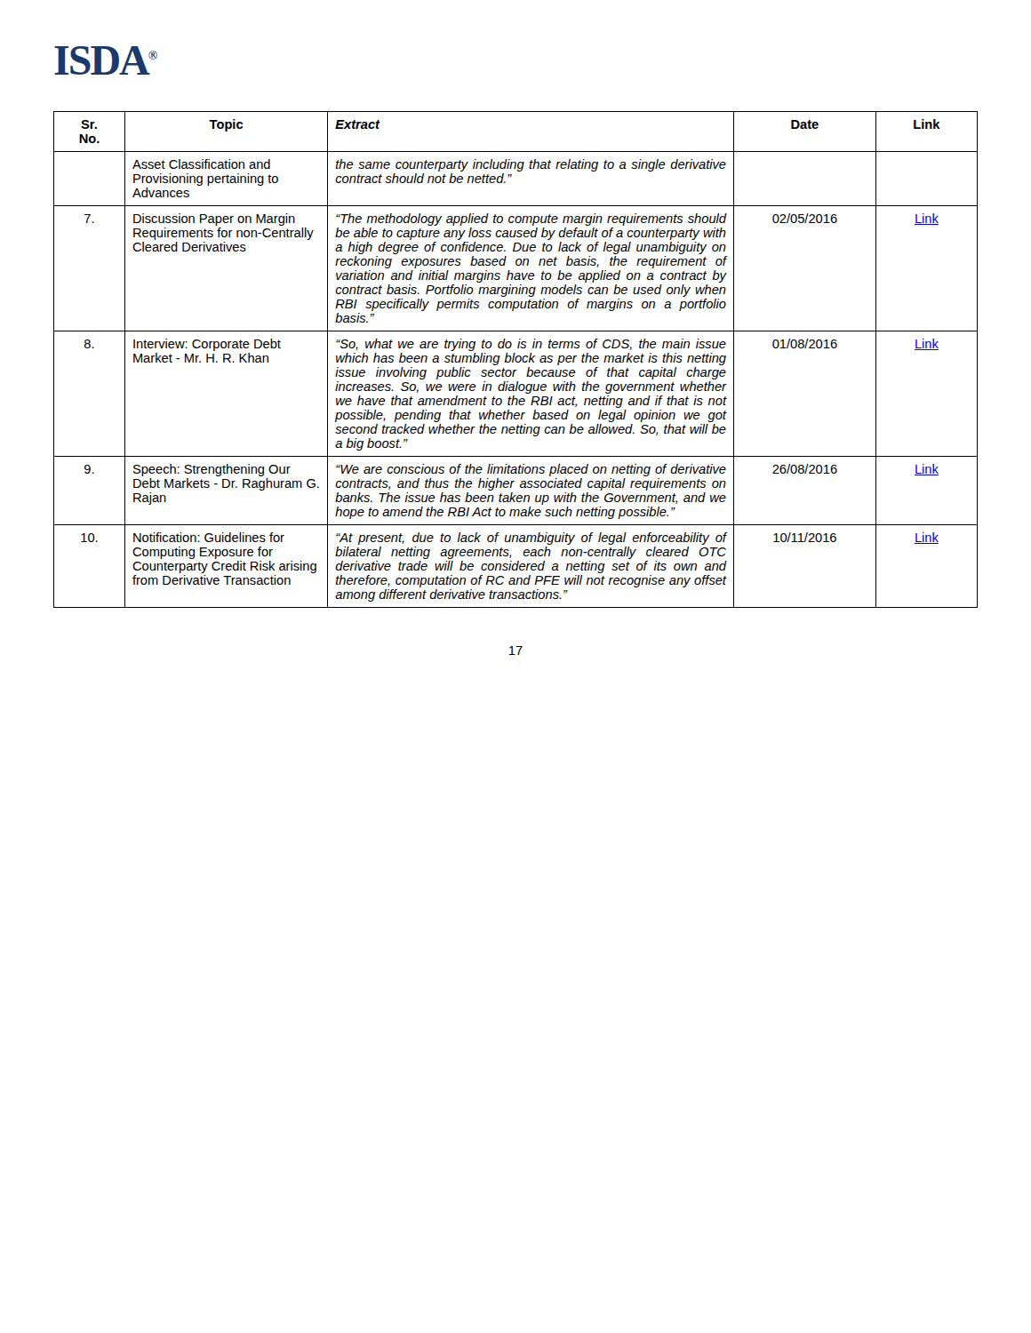ISDA®
| Sr. No. | Topic | Extract | Date | Link |
| --- | --- | --- | --- | --- |
| | Asset Classification and Provisioning pertaining to Advances | the same counterparty including that relating to a single derivative contract should not be netted.” | | |
| 7. | Discussion Paper on Margin Requirements for non-Centrally Cleared Derivatives | “The methodology applied to compute margin requirements should be able to capture any loss caused by default of a counterparty with a high degree of confidence. Due to lack of legal unambiguity on reckoning exposures based on net basis, the requirement of variation and initial margins have to be applied on a contract by contract basis. Portfolio margining models can be used only when RBI specifically permits computation of margins on a portfolio basis.” | 02/05/2016 | Link |
| 8. | Interview: Corporate Debt Market - Mr. H. R. Khan | “So, what we are trying to do is in terms of CDS, the main issue which has been a stumbling block as per the market is this netting issue involving public sector because of that capital charge increases. So, we were in dialogue with the government whether we have that amendment to the RBI act, netting and if that is not possible, pending that whether based on legal opinion we got second tracked whether the netting can be allowed. So, that will be a big boost.” | 01/08/2016 | Link |
| 9. | Speech: Strengthening Our Debt Markets - Dr. Raghuram G. Rajan | “We are conscious of the limitations placed on netting of derivative contracts, and thus the higher associated capital requirements on banks. The issue has been taken up with the Government, and we hope to amend the RBI Act to make such netting possible.” | 26/08/2016 | Link |
| 10. | Notification: Guidelines for Computing Exposure for Counterparty Credit Risk arising from Derivative Transaction | “At present, due to lack of unambiguity of legal enforceability of bilateral netting agreements, each non-centrally cleared OTC derivative trade will be considered a netting set of its own and therefore, computation of RC and PFE will not recognise any offset among different derivative transactions.” | 10/11/2016 | Link |
17